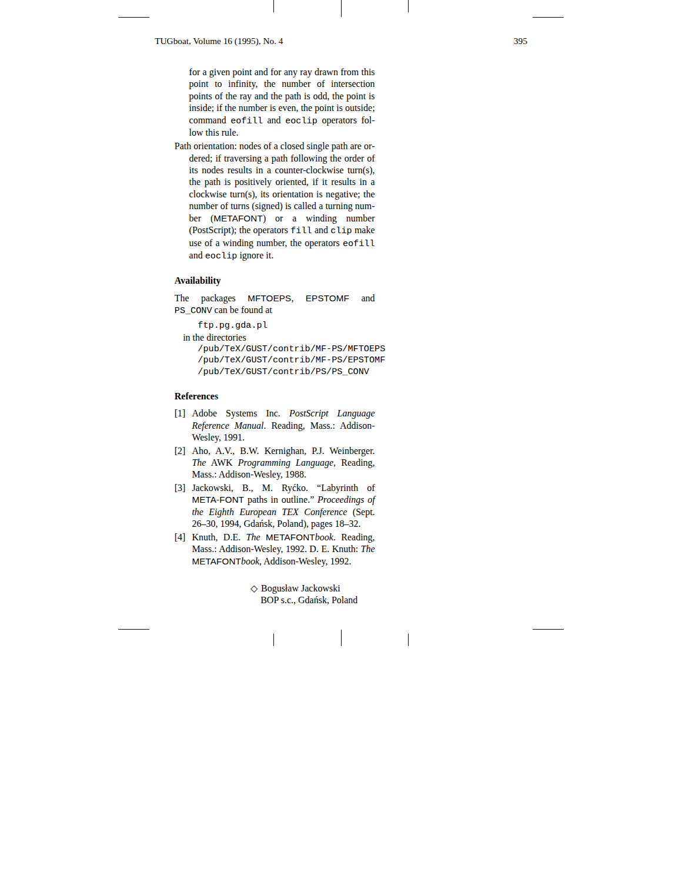TUGboat, Volume 16 (1995), No. 4 395
for a given point and for any ray drawn from this point to infinity, the number of intersection points of the ray and the path is odd, the point is inside; if the number is even, the point is outside; command eofill and eoclip operators follow this rule.
Path orientation: nodes of a closed single path are ordered; if traversing a path following the order of its nodes results in a counter-clockwise turn(s), the path is positively oriented, if it results in a clockwise turn(s), its orientation is negative; the number of turns (signed) is called a turning number (METAFONT) or a winding number (PostScript); the operators fill and clip make use of a winding number, the operators eofill and eoclip ignore it.
Availability
The packages MFTOEPS, EPSTOMF and PS_CONV can be found at
ftp.pg.gda.pl
in the directories
/pub/TeX/GUST/contrib/MF-PS/MFTOEPS
/pub/TeX/GUST/contrib/MF-PS/EPSTOMF
/pub/TeX/GUST/contrib/PS/PS_CONV
References
[1] Adobe Systems Inc. PostScript Language Reference Manual. Reading, Mass.: Addison-Wesley, 1991.
[2] Aho, A.V., B.W. Kernighan, P.J. Weinberger. The AWK Programming Language, Reading, Mass.: Addison-Wesley, 1988.
[3] Jackowski, B., M. Ryćko. “Labyrinth of META‑FONT paths in outline.” Proceedings of the Eighth European Te X Conference (Sept. 26–30, 1994, Gdańsk, Poland), pages 18–32.
[4] Knuth, D.E. The METAFONT book. Reading, Mass.: Addison-Wesley, 1992. D. E. Knuth: The METAFONT book, Addison-Wesley, 1992.
◇Bogusław Jackowski
BOP s.c., Gdańsk, Poland